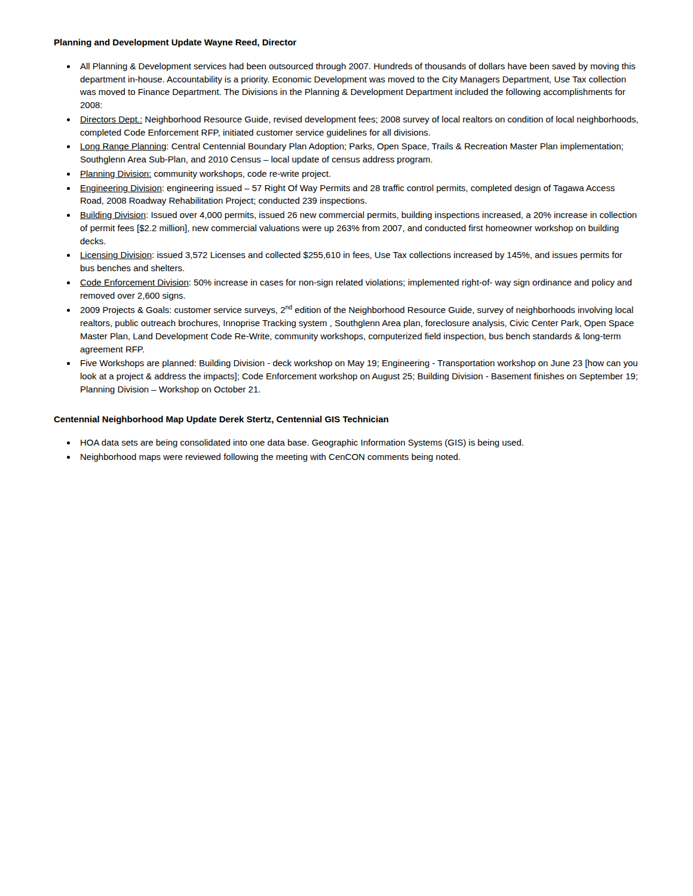Planning and Development Update Wayne Reed, Director
All Planning & Development services had been outsourced through 2007. Hundreds of thousands of dollars have been saved by moving this department in-house. Accountability is a priority. Economic Development was moved to the City Managers Department, Use Tax collection was moved to Finance Department. The Divisions in the Planning & Development Department included the following accomplishments for 2008:
Directors Dept.: Neighborhood Resource Guide, revised development fees; 2008 survey of local realtors on condition of local neighborhoods, completed Code Enforcement RFP, initiated customer service guidelines for all divisions.
Long Range Planning: Central Centennial Boundary Plan Adoption; Parks, Open Space, Trails & Recreation Master Plan implementation; Southglenn Area Sub-Plan, and 2010 Census – local update of census address program.
Planning Division: community workshops, code re-write project.
Engineering Division: engineering issued – 57 Right Of Way Permits and 28 traffic control permits, completed design of Tagawa Access Road, 2008 Roadway Rehabilitation Project; conducted 239 inspections.
Building Division: Issued over 4,000 permits, issued 26 new commercial permits, building inspections increased, a 20% increase in collection of permit fees [$2.2 million], new commercial valuations were up 263% from 2007, and conducted first homeowner workshop on building decks.
Licensing Division: issued 3,572 Licenses and collected $255,610 in fees, Use Tax collections increased by 145%, and issues permits for bus benches and shelters.
Code Enforcement Division: 50% increase in cases for non-sign related violations; implemented right-of- way sign ordinance and policy and removed over 2,600 signs.
2009 Projects & Goals: customer service surveys, 2nd edition of the Neighborhood Resource Guide, survey of neighborhoods involving local realtors, public outreach brochures, Innoprise Tracking system , Southglenn Area plan, foreclosure analysis, Civic Center Park, Open Space Master Plan, Land Development Code Re-Write, community workshops, computerized field inspection, bus bench standards & long-term agreement RFP.
Five Workshops are planned: Building Division - deck workshop on May 19; Engineering - Transportation workshop on June 23 [how can you look at a project & address the impacts]; Code Enforcement workshop on August 25; Building Division - Basement finishes on September 19; Planning Division – Workshop on October 21.
Centennial Neighborhood Map Update Derek Stertz, Centennial GIS Technician
HOA data sets are being consolidated into one data base. Geographic Information Systems (GIS) is being used.
Neighborhood maps were reviewed following the meeting with CenCON comments being noted.